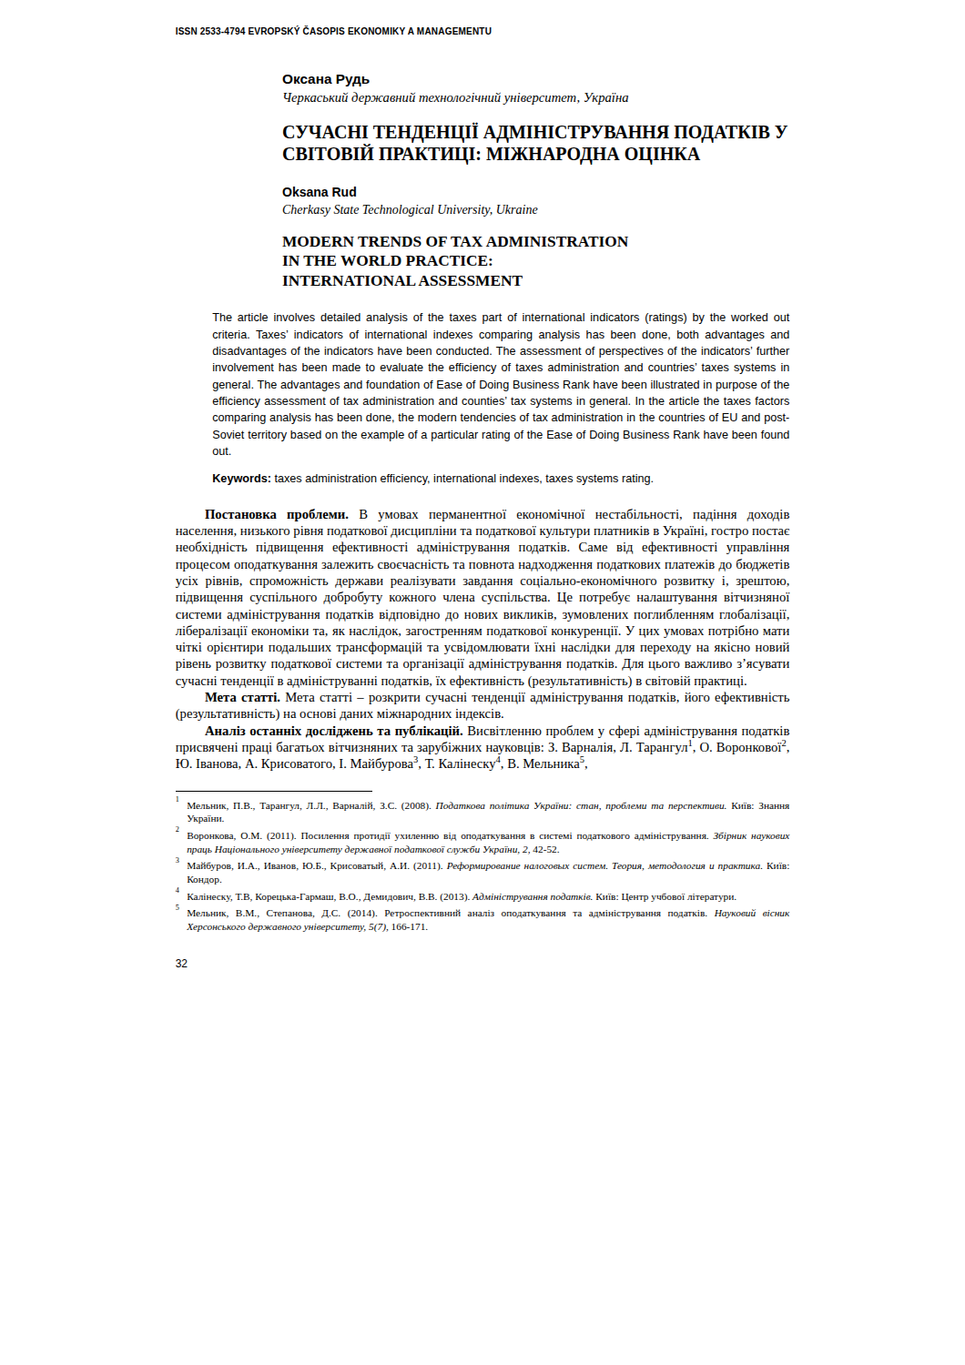ISSN 2533-4794 EVROPSKÝ ČASOPIS EKONOMIKY A MANAGEMENTU
Оксана Рудь
Черкаський державний технологічний університет, Україна
Сучасні тенденції адміністрування податків у світовій практиці: міжнародна оцінка
Oksana Rud
Cherkasy State Technological University, Ukraine
Modern trends of tax administration
in the world practice:
international assessment
The article involves detailed analysis of the taxes part of international indicators (ratings) by the worked out criteria. Taxes’ indicators of international indexes comparing analysis has been done, both advantages and disadvantages of the indicators have been conducted. The assessment of perspectives of the indicators’ further involvement has been made to evaluate the efficiency of taxes administration and countries’ taxes systems in general. The advantages and foundation of Ease of Doing Business Rank have been illustrated in purpose of the efficiency assessment of tax administration and counties’ tax systems in general. In the article the taxes factors comparing analysis has been done, the modern tendencies of tax administration in the countries of EU and post-Soviet territory based on the example of a particular rating of the Ease of Doing Business Rank have been found out.
Keywords: taxes administration efficiency, international indexes, taxes systems rating.
Постановка проблеми. В умовах перманентної економічної нестабільності, падіння доходів населення, низького рівня податкової дисципліни та податкової культури платників в Україні, гостро постає необхідність підвищення ефективності адміністрування податків. Саме від ефективності управління процесом оподаткування залежить своєчасність та повнота надходження податкових платежів до бюджетів усіх рівнів, спроможність держави реалізувати завдання соціально-економічного розвитку і, зрештою, підвищення суспільного добробуту кожного члена суспільства. Це потребує налаштування вітчизняної системи адміністрування податків відповідно до нових викликів, зумовлених поглибленням глобалізації, лібералізації економіки та, як наслідок, загостренням податкової конкуренції. У цих умовах потрібно мати чіткі орієнтири подальших трансформацій та усвідомлювати їхні наслідки для переходу на якісно новий рівень розвитку податкової системи та організації адміністрування податків. Для цього важливо з’ясувати сучасні тенденції в адмініструванні податків, їх ефективність (результативність) в світовій практиці.
Мета статті. Мета статті – розкрити сучасні тенденції адміністрування податків, його ефективність (результативність) на основі даних міжнародних індексів.
Аналіз останніх досліджень та публікацій. Висвітленню проблем у сфері адміністрування податків присвячені праці багатьох вітчизняних та зарубіжних науковців: З. Варналія, Л. Тарангул1, О. Воронкової2, Ю. Іванова, А. Крисоватого, І. Майбурова3, Т. Калінеску4, В. Мельника5,
1 Мельник, П.В., Тарангул, Л.Л., Варналій, З.С. (2008). Податкова політика України: стан, проблеми та перспективи. Київ: Знання України.
2 Воронкова, О.М. (2011). Посилення протидії ухиленню від оподаткування в системі податкового адміністрування. Збірник наукових праць Національного університету державної податкової служби України, 2, 42-52.
3 Майбуров, И.А., Иванов, Ю.Б., Крисоватый, А.И. (2011). Реформирование налоговых систем. Теория, методология и практика. Київ: Кондор.
4 Калінеску, Т.В, Корецька-Гармаш, В.О., Демидович, В.В. (2013). Адміністрування податків. Київ: Центр учбової літератури.
5 Мельник, В.М., Степанова, Д.С. (2014). Ретроспективний аналіз оподаткування та адміністрування податків. Науковий вісник Херсонського державного університету, 5(7), 166-171.
32